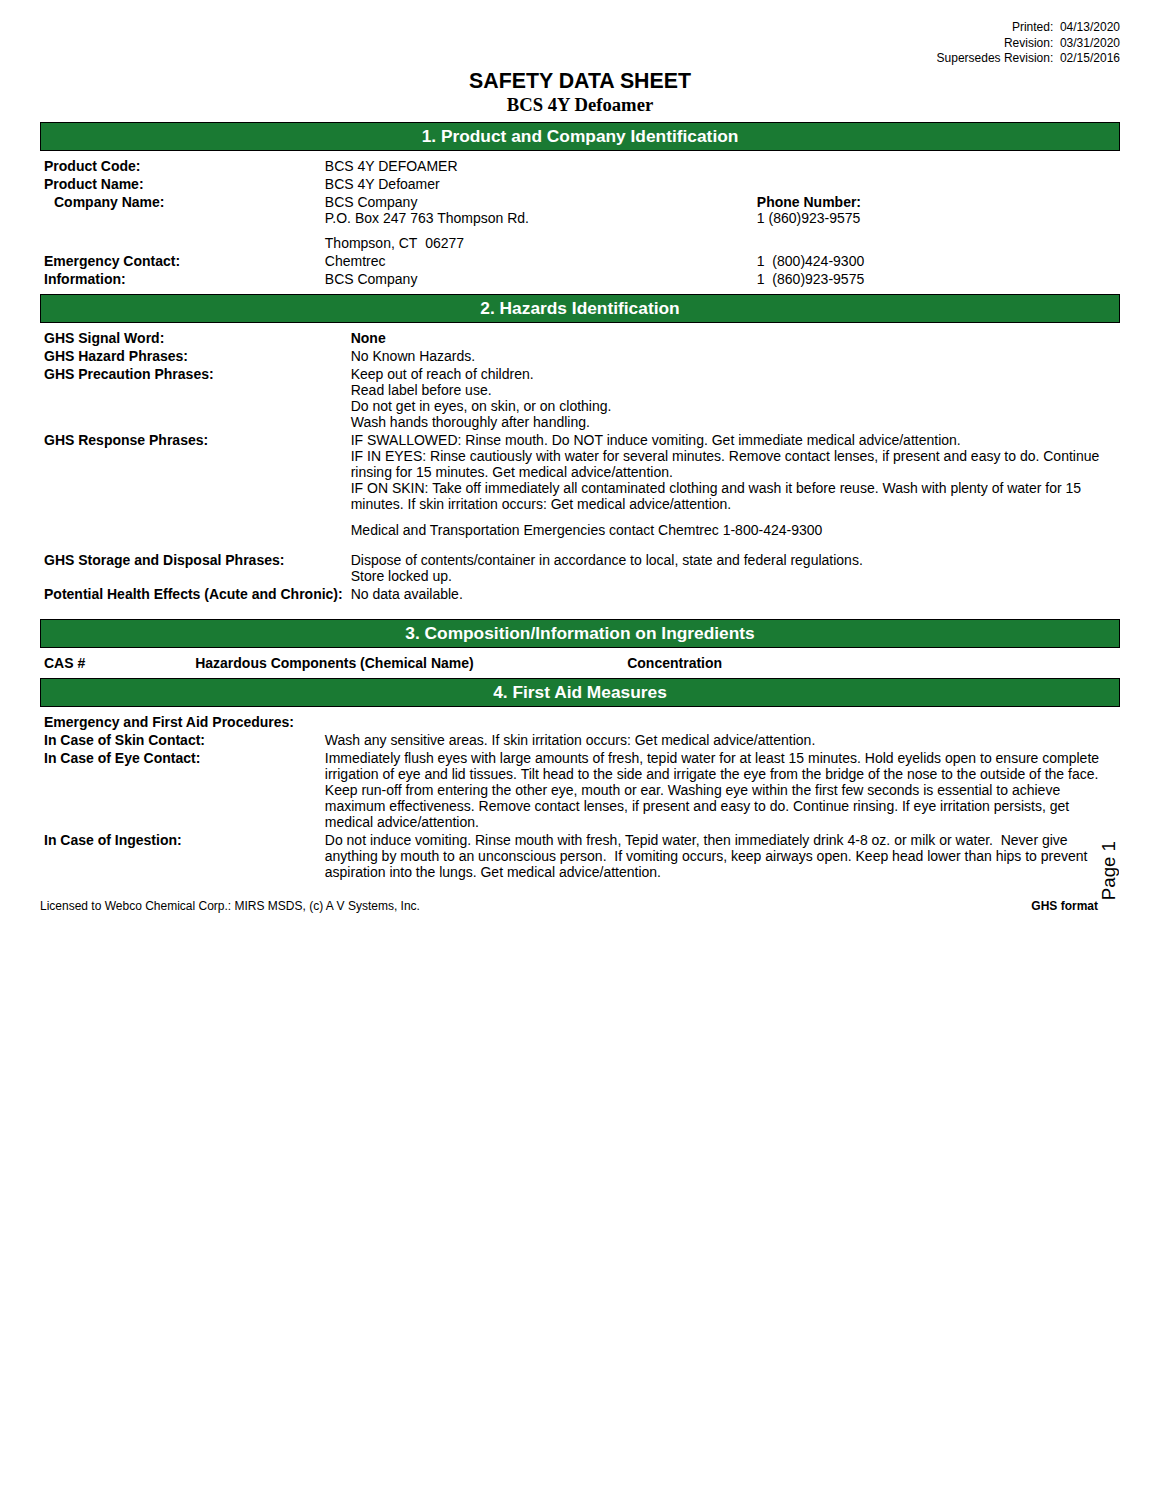Printed: 04/13/2020
Revision: 03/31/2020
Supersedes Revision: 02/15/2016
SAFETY DATA SHEET
BCS 4Y Defoamer
1. Product and Company Identification
| Product Code: | BCS 4Y DEFOAMER | |
| Product Name: | BCS 4Y Defoamer | |
| Company Name: | BCS Company P.O. Box 247 763 Thompson Rd. | Phone Number: 1 (860)923-9575 |
| | Thompson, CT 06277 | |
| Emergency Contact: | Chemtrec | 1 (800)424-9300 |
| Information: | BCS Company | 1 (860)923-9575 |
2. Hazards Identification
| GHS Signal Word: | None |
| GHS Hazard Phrases: | No Known Hazards. |
| GHS Precaution Phrases: | Keep out of reach of children. Read label before use. Do not get in eyes, on skin, or on clothing. Wash hands thoroughly after handling. |
| GHS Response Phrases: | IF SWALLOWED: Rinse mouth. Do NOT induce vomiting. Get immediate medical advice/attention. IF IN EYES: Rinse cautiously with water for several minutes. Remove contact lenses, if present and easy to do. Continue rinsing for 15 minutes. Get medical advice/attention. IF ON SKIN: Take off immediately all contaminated clothing and wash it before reuse. Wash with plenty of water for 15 minutes. If skin irritation occurs: Get medical advice/attention. Medical and Transportation Emergencies contact Chemtrec 1-800-424-9300 |
| GHS Storage and Disposal Phrases: | Dispose of contents/container in accordance to local, state and federal regulations. Store locked up. |
| Potential Health Effects (Acute and Chronic): | No data available. |
3. Composition/Information on Ingredients
| CAS # | Hazardous Components (Chemical Name) | Concentration |
4. First Aid Measures
| Emergency and First Aid Procedures: | |
| In Case of Skin Contact: | Wash any sensitive areas. If skin irritation occurs: Get medical advice/attention. |
| In Case of Eye Contact: | Immediately flush eyes with large amounts of fresh, tepid water for at least 15 minutes. Hold eyelids open to ensure complete irrigation of eye and lid tissues. Tilt head to the side and irrigate the eye from the bridge of the nose to the outside of the face. Keep run-off from entering the other eye, mouth or ear. Washing eye within the first few seconds is essential to achieve maximum effectiveness. Remove contact lenses, if present and easy to do. Continue rinsing. If eye irritation persists, get medical advice/attention. |
| In Case of Ingestion: | Do not induce vomiting. Rinse mouth with fresh, Tepid water, then immediately drink 4-8 oz. or milk or water. Never give anything by mouth to an unconscious person. If vomiting occurs, keep airways open. Keep head lower than hips to prevent aspiration into the lungs. Get medical advice/attention. |
Page 1
Licensed to Webco Chemical Corp.: MIRS MSDS, (c) A V Systems, Inc.
GHS format